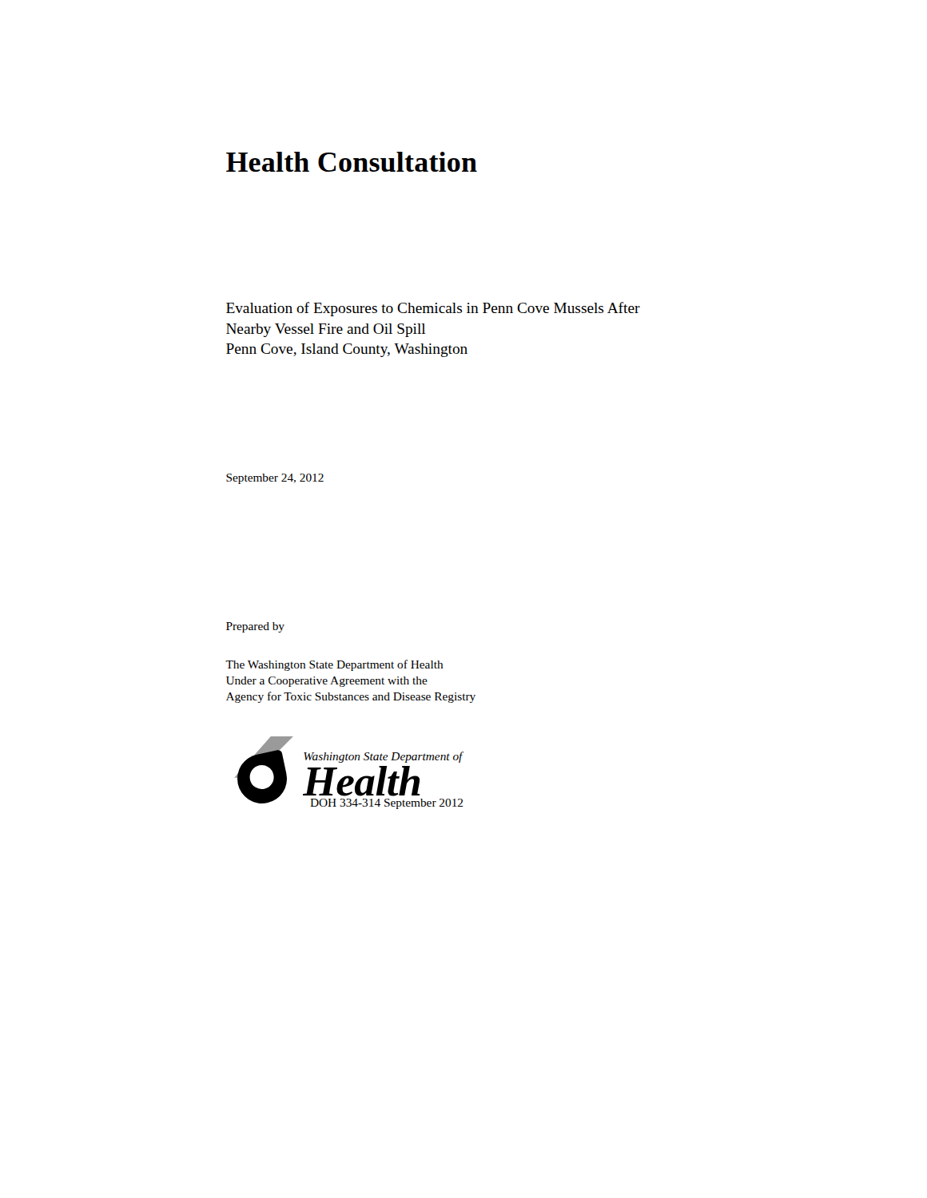Health Consultation
Evaluation of Exposures to Chemicals in Penn Cove Mussels After
Nearby Vessel Fire and Oil Spill
Penn Cove, Island County, Washington
September 24, 2012
Prepared by
The Washington State Department of Health
Under a Cooperative Agreement with the
Agency for Toxic Substances and Disease Registry
Washington State Department of Health
DOH 334-314 September 2012